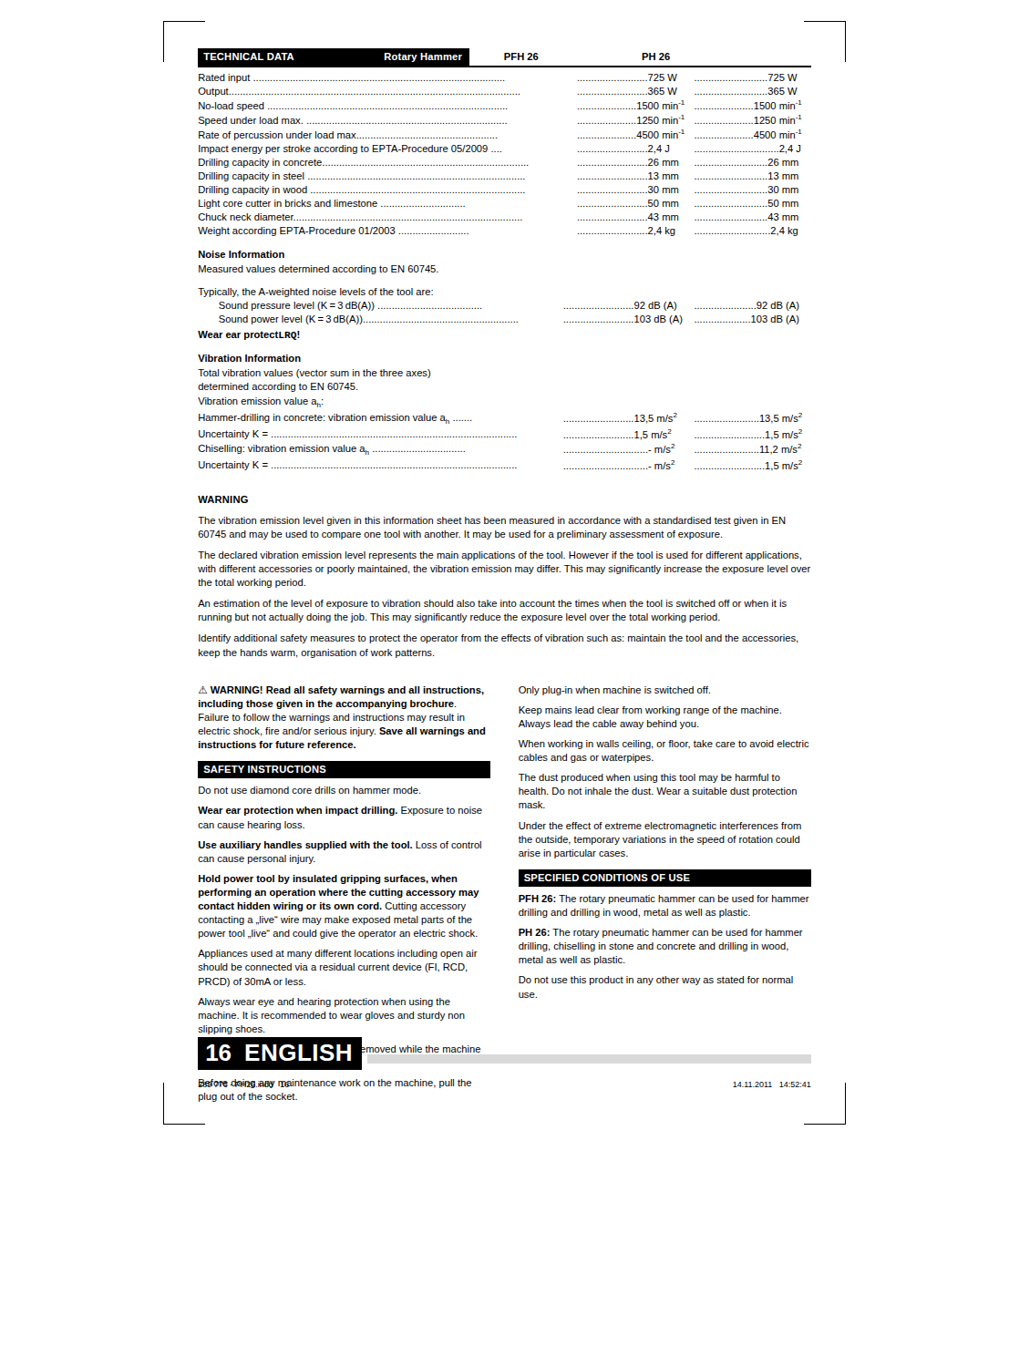TECHNICAL DATA Rotary Hammer
PFH 26
PH 26
| Rated input ......................................................................................... | ......................... 725 W | .......................... 725 W |
| Output ....................................................................................................... | ......................... 365 W | .......................... 365 W |
| No-load speed ..................................................................................... | ..................... 1500 min -1 | ..................... 1500 min -1 |
| Speed under load max. ....................................................................... | ..................... 1250 min -1 | ..................... 1250 min -1 |
| Rate of percussion under load max. ................................................. | ..................... 4500 min -1 | ..................... 4500 min -1 |
| Impact energy per stroke according to EPTA-Procedure 05/2009 .... | ......................... 2,4 J | .............................. 2,4 J |
| Drilling capacity in concrete ......................................................................... | ......................... 26 mm | .......................... 26 mm |
| Drilling capacity in steel ............................................................................. | ......................... 13 mm | .......................... 13 mm |
| Drilling capacity in wood ............................................................................ | ......................... 30 mm | .......................... 30 mm |
| Light core cutter in bricks and limestone .............................. | ......................... 50 mm | .......................... 50 mm |
| Chuck neck diameter ................................................................................. | ......................... 43 mm | .......................... 43 mm |
| Weight according EPTA-Procedure 01/2003 ......................... | ......................... 2,4 kg | ........................... 2,4 kg |
Noise Information
Measured values determined according to EN 60745.
Typically, the A-weighted noise levels of the tool are:
Sound pressure level (K = 3 dB(A)) .....................................
......................... 92 dB (A)
...................... 92 dB (A)
Sound power level (K = 3 dB(A)).......................................................
......................... 103 dB (A)
.................... 103 dB (A)
Wear ear protectLRQ!
Vibration Information
Total vibration values (vector sum in the three axes)
determined according to EN 60745.
Vibration emission value ah:
Hammer-drilling in concrete: vibration emission value ah .......
......................... 13,5 m/s2
....................... 13,5 m/s2
Uncertainty K = .......................................................................................
......................... 1,5 m/s2
......................... 1,5 m/s2
Chiselling: vibration emission value ah .................................
..............................- m/s2
....................... 11,2 m/s2
Uncertainty K = .......................................................................................
..............................- m/s2
......................... 1,5 m/s2
WARNING
The vibration emission level given in this information sheet has been measured in accordance with a standardised test given in EN 60745 and may be used to compare one tool with another. It may be used for a preliminary assessment of exposure.
The declared vibration emission level represents the main applications of the tool. However if the tool is used for different applications, with different accessories or poorly maintained, the vibration emission may differ. This may significantly increase the exposure level over the total working period.
An estimation of the level of exposure to vibration should also take into account the times when the tool is switched off or when it is running but not actually doing the job. This may significantly reduce the exposure level over the total working period.
Identify additional safety measures to protect the operator from the effects of vibration such as: maintain the tool and the accessories, keep the hands warm, organisation of work patterns.
⚠ WARNING! Read all safety warnings and all instructions, including those given in the accompanying brochure. Failure to follow the warnings and instructions may result in electric shock, fire and/or serious injury. Save all warnings and instructions for future reference.
SAFETY INSTRUCTIONS
Do not use diamond core drills on hammer mode.
Wear ear protection when impact drilling. Exposure to noise can cause hearing loss.
Use auxiliary handles supplied with the tool. Loss of control can cause personal injury.
Hold power tool by insulated gripping surfaces, when performing an operation where the cutting accessory may contact hidden wiring or its own cord. Cutting accessory contacting a „live“ wire may make exposed metal parts of the power tool „live“ and could give the operator an electric shock.
Appliances used at many different locations including open air should be connected via a residual current device (FI, RCD, PRCD) of 30mA or less.
Always wear eye and hearing protection when using the machine. It is recommended to wear gloves and sturdy non slipping shoes.
Sawdust and splinters must not be removed while the machine is running.
Before doing any maintenance work on the machine, pull the plug out of the socket.
Only plug-in when machine is switched off.
Keep mains lead clear from working range of the machine. Always lead the cable away behind you.
When working in walls ceiling, or floor, take care to avoid electric cables and gas or waterpipes.
The dust produced when using this tool may be harmful to health. Do not inhale the dust. Wear a suitable dust protection mask.
Under the effect of extreme electromagnetic interferences from the outside, temporary variations in the speed of rotation could arise in particular cases.
SPECIFIED CONDITIONS OF USE
PFH 26: The rotary pneumatic hammer can be used for hammer drilling and drilling in wood, metal as well as plastic.
PH 26: The rotary pneumatic hammer can be used for hammer drilling, chiselling in stone and concrete and drilling in wood, metal as well as plastic.
Do not use this product in any other way as stated for normal use.
16
ENGLISH
289 776 - PH26.indd 16
14.11.2011 14:52:41